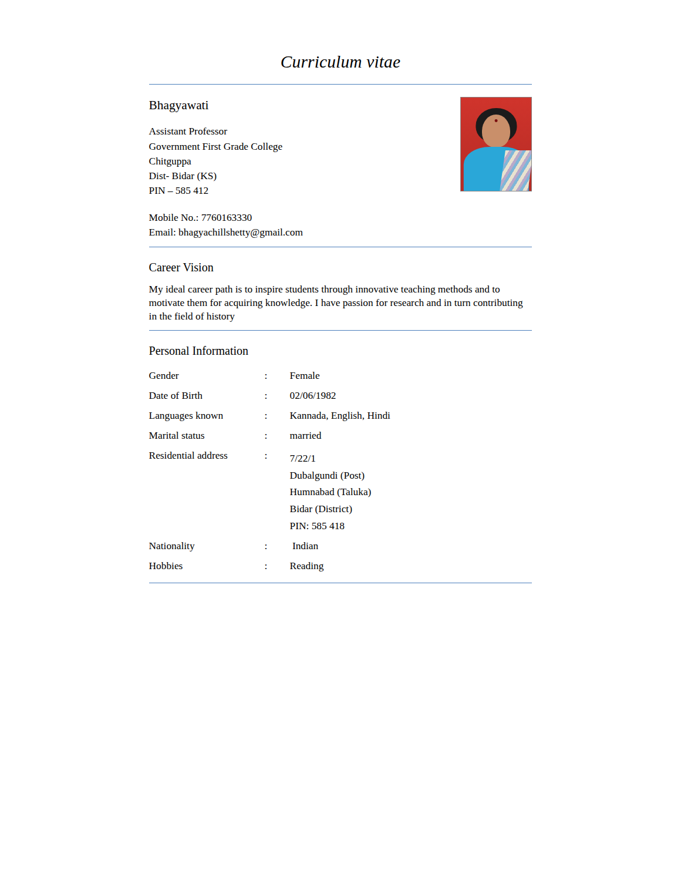Curriculum vitae
Bhagyawati
Assistant Professor
Government First Grade College
Chitguppa
Dist- Bidar (KS)
PIN – 585 412
Mobile No.: 7760163330
Email: bhagyachillshetty@gmail.com
Career Vision
My ideal career path is to inspire students through innovative teaching methods and to motivate them for acquiring knowledge. I have passion for research and in turn contributing in the field of history
Personal Information
| Gender | : | Female |
| Date of Birth | : | 02/06/1982 |
| Languages known | : | Kannada, English, Hindi |
| Marital status | : | married |
| Residential address | : | 7/22/1 Dubalgundi (Post) Humnabad (Taluka) Bidar (District) PIN: 585 418 |
| Nationality | : | Indian |
| Hobbies | : | Reading |